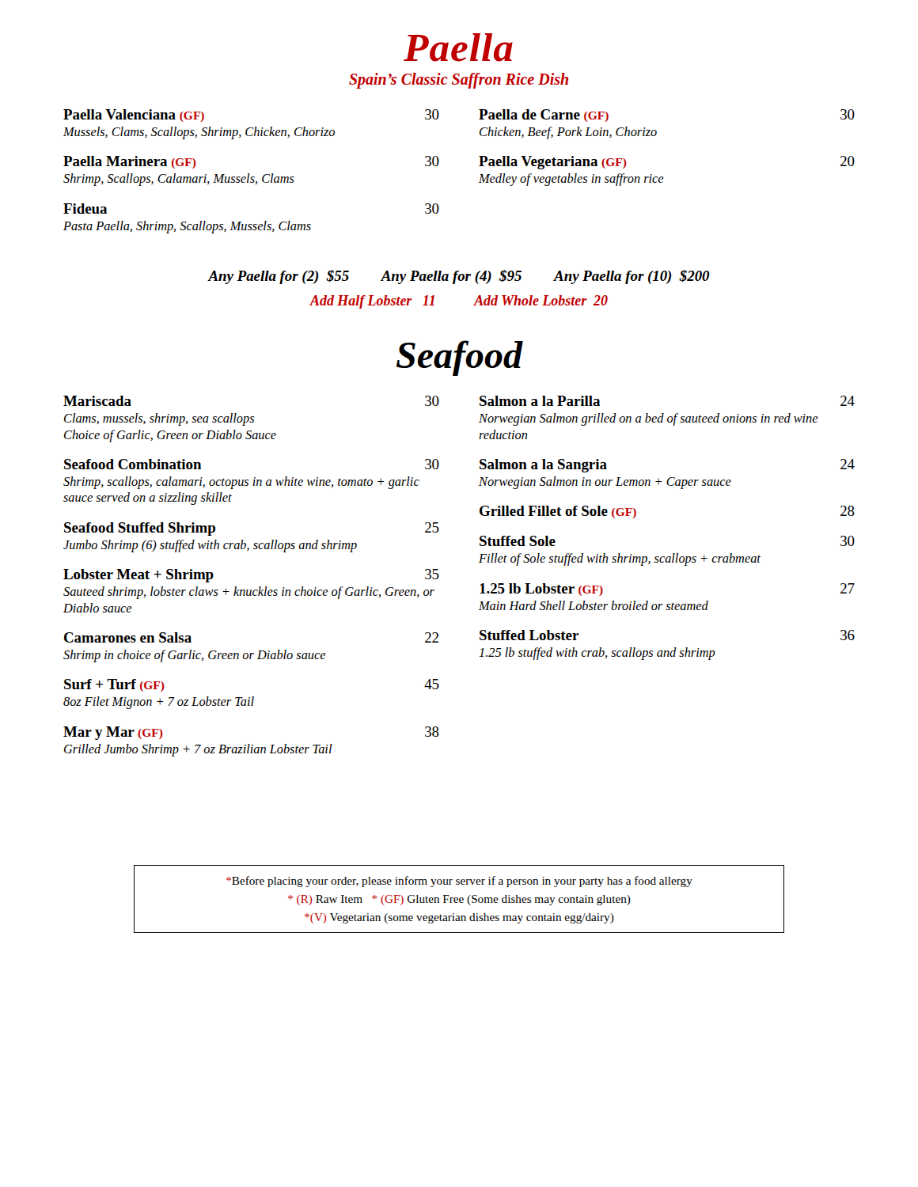Paella
Spain’s Classic Saffron Rice Dish
Paella Valenciana (GF) 30
Mussels, Clams, Scallops, Shrimp, Chicken, Chorizo
Paella Marinera (GF) 30
Shrimp, Scallops, Calamari, Mussels, Clams
Fideua 30
Pasta Paella, Shrimp, Scallops, Mussels, Clams
Paella de Carne (GF) 30
Chicken, Beef, Pork Loin, Chorizo
Paella Vegetariana (GF) 20
Medley of vegetables in saffron rice
Any Paella for (2) $55 Any Paella for (4) $95 Any Paella for (10) $200
Add Half Lobster 11 Add Whole Lobster 20
Seafood
Mariscada 30
Clams, mussels, shrimp, sea scallops
Choice of Garlic, Green or Diablo Sauce
Seafood Combination 30
Shrimp, scallops, calamari, octopus in a white wine, tomato + garlic sauce served on a sizzling skillet
Seafood Stuffed Shrimp 25
Jumbo Shrimp (6) stuffed with crab, scallops and shrimp
Lobster Meat + Shrimp 35
Sauteed shrimp, lobster claws + knuckles in choice of Garlic, Green, or Diablo sauce
Camarones en Salsa 22
Shrimp in choice of Garlic, Green or Diablo sauce
Surf + Turf (GF) 45
8oz Filet Mignon + 7 oz Lobster Tail
Mar y Mar (GF) 38
Grilled Jumbo Shrimp + 7 oz Brazilian Lobster Tail
Salmon a la Parilla 24
Norwegian Salmon grilled on a bed of sauteed onions in red wine reduction
Salmon a la Sangria 24
Norwegian Salmon in our Lemon + Caper sauce
Grilled Fillet of Sole (GF) 28
Stuffed Sole 30
Fillet of Sole stuffed with shrimp, scallops + crabmeat
1.25 lb Lobster (GF) 27
Main Hard Shell Lobster broiled or steamed
Stuffed Lobster 36
1.25 lb stuffed with crab, scallops and shrimp
*Before placing your order, please inform your server if a person in your party has a food allergy
* (R) Raw Item * (GF) Gluten Free (Some dishes may contain gluten)
*(V) Vegetarian (some vegetarian dishes may contain egg/dairy)